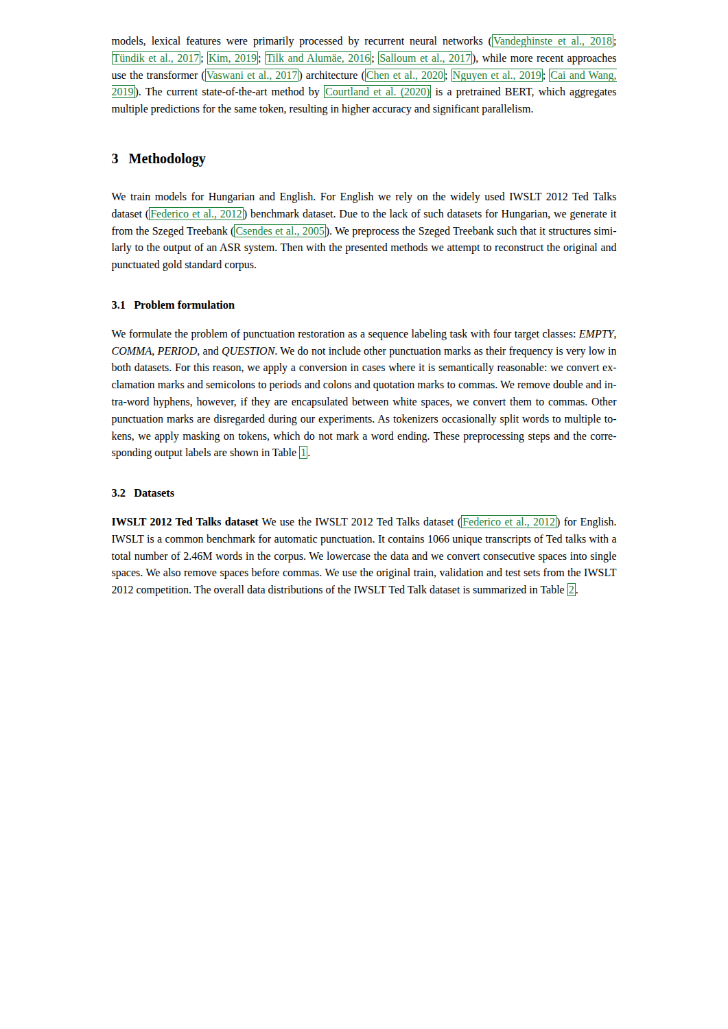models, lexical features were primarily processed by recurrent neural networks (Vandeghinste et al., 2018; Tündik et al., 2017; Kim, 2019; Tilk and Alumäe, 2016; Salloum et al., 2017), while more recent approaches use the transformer (Vaswani et al., 2017) architecture (Chen et al., 2020; Nguyen et al., 2019; Cai and Wang, 2019). The current state-of-the-art method by Courtland et al. (2020) is a pretrained BERT, which aggregates multiple predictions for the same token, resulting in higher accuracy and significant parallelism.
3 Methodology
We train models for Hungarian and English. For English we rely on the widely used IWSLT 2012 Ted Talks dataset (Federico et al., 2012) benchmark dataset. Due to the lack of such datasets for Hungarian, we generate it from the Szeged Treebank (Csendes et al., 2005). We preprocess the Szeged Treebank such that it structures similarly to the output of an ASR system. Then with the presented methods we attempt to reconstruct the original and punctuated gold standard corpus.
3.1 Problem formulation
We formulate the problem of punctuation restoration as a sequence labeling task with four target classes: EMPTY, COMMA, PERIOD, and QUESTION. We do not include other punctuation marks as their frequency is very low in both datasets. For this reason, we apply a conversion in cases where it is semantically reasonable: we convert exclamation marks and semicolons to periods and colons and quotation marks to commas. We remove double and intra-word hyphens, however, if they are encapsulated between white spaces, we convert them to commas. Other punctuation marks are disregarded during our experiments. As tokenizers occasionally split words to multiple tokens, we apply masking on tokens, which do not mark a word ending. These preprocessing steps and the corresponding output labels are shown in Table 1.
3.2 Datasets
IWSLT 2012 Ted Talks dataset We use the IWSLT 2012 Ted Talks dataset (Federico et al., 2012) for English. IWSLT is a common benchmark for automatic punctuation. It contains 1066 unique transcripts of Ted talks with a total number of 2.46M words in the corpus. We lowercase the data and we convert consecutive spaces into single spaces. We also remove spaces before commas. We use the original train, validation and test sets from the IWSLT 2012 competition. The overall data distributions of the IWSLT Ted Talk dataset is summarized in Table 2.